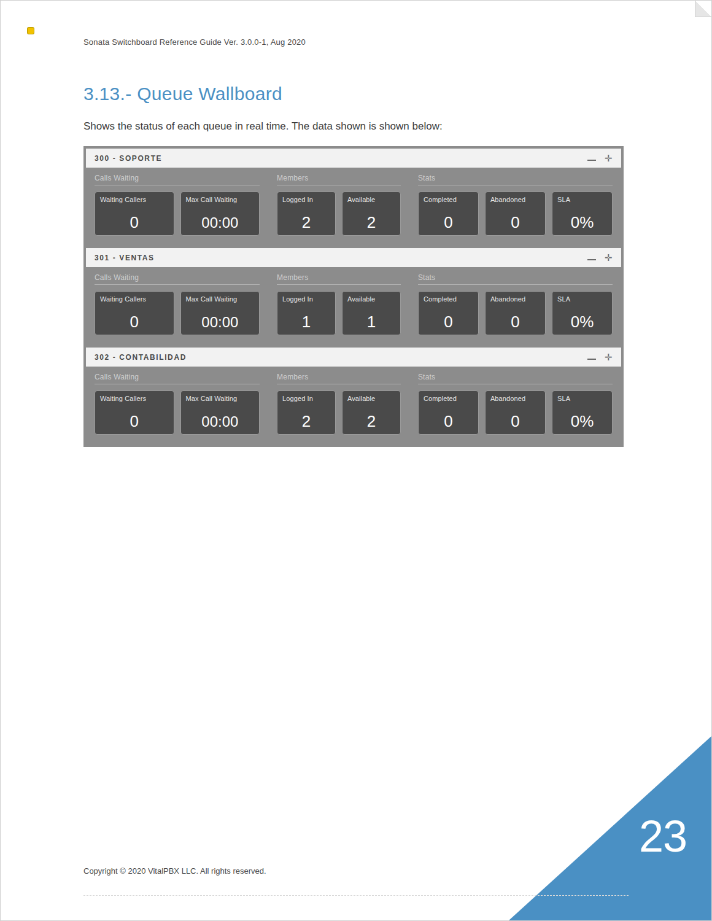Sonata Switchboard Reference Guide Ver. 3.0.0-1, Aug 2020
3.13.- Queue Wallboard
Shows the status of each queue in real time. The data shown is shown below:
300 - SOPORTE ✛
Calls Waiting
Waiting Callers 0
Max Call Waiting 00:00
Members
Logged In 2
Available 2
Stats
Completed 0
Abandoned 0
SLA 0%
301 - VENTAS ✛
Calls Waiting
Waiting Callers 0
Max Call Waiting 00:00
Members
Logged In 1
Available 1
Stats
Completed 0
Abandoned 0
SLA 0%
302 - CONTABILIDAD ✛
Calls Waiting
Waiting Callers 0
Max Call Waiting 00:00
Members
Logged In 2
Available 2
Stats
Completed 0
Abandoned 0
SLA 0%
23
Copyright © 2020 VitalPBX LLC. All rights reserved.